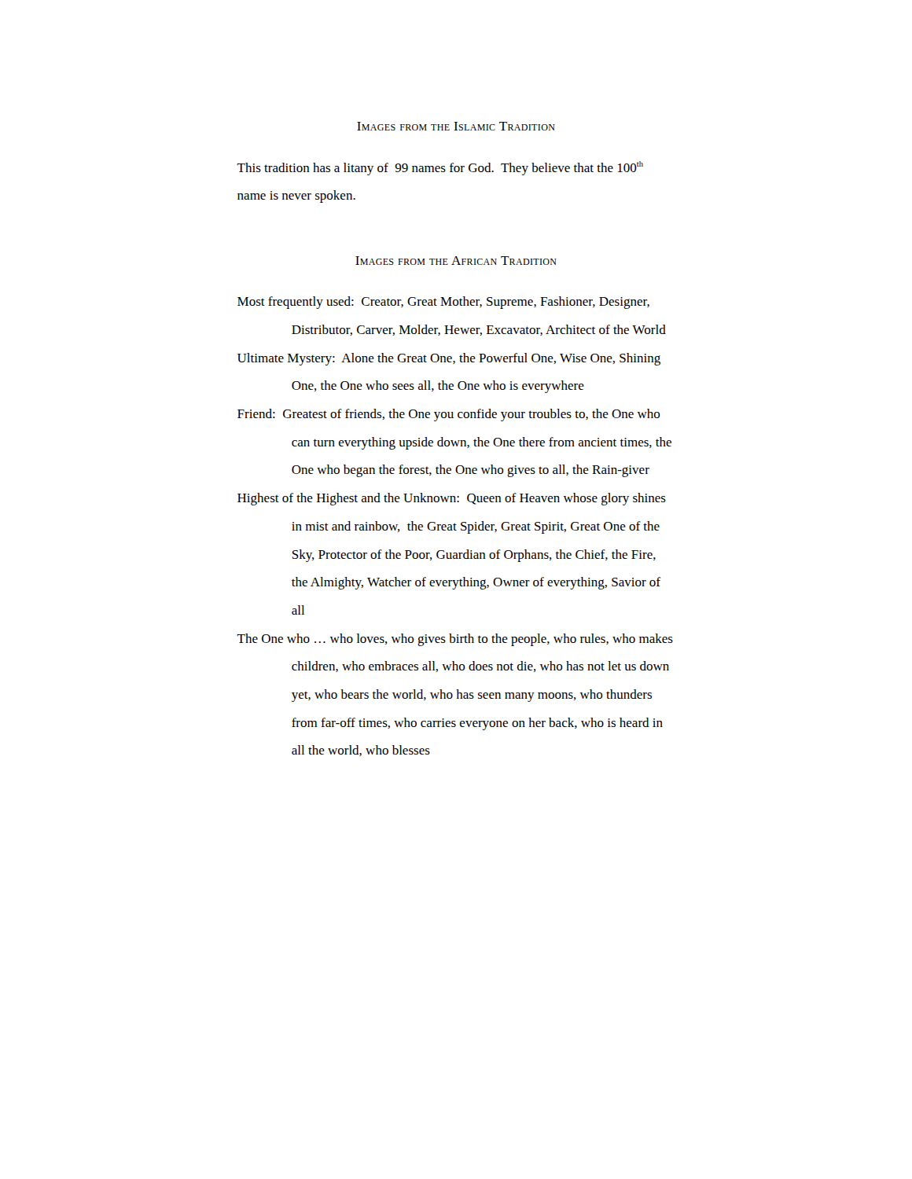Images from the Islamic Tradition
This tradition has a litany of 99 names for God. They believe that the 100th name is never spoken.
Images from the African Tradition
Most frequently used: Creator, Great Mother, Supreme, Fashioner, Designer, Distributor, Carver, Molder, Hewer, Excavator, Architect of the World
Ultimate Mystery: Alone the Great One, the Powerful One, Wise One, Shining One, the One who sees all, the One who is everywhere
Friend: Greatest of friends, the One you confide your troubles to, the One who can turn everything upside down, the One there from ancient times, the One who began the forest, the One who gives to all, the Rain-giver
Highest of the Highest and the Unknown: Queen of Heaven whose glory shines in mist and rainbow, the Great Spider, Great Spirit, Great One of the Sky, Protector of the Poor, Guardian of Orphans, the Chief, the Fire, the Almighty, Watcher of everything, Owner of everything, Savior of all
The One who … who loves, who gives birth to the people, who rules, who makes children, who embraces all, who does not die, who has not let us down yet, who bears the world, who has seen many moons, who thunders from far-off times, who carries everyone on her back, who is heard in all the world, who blesses